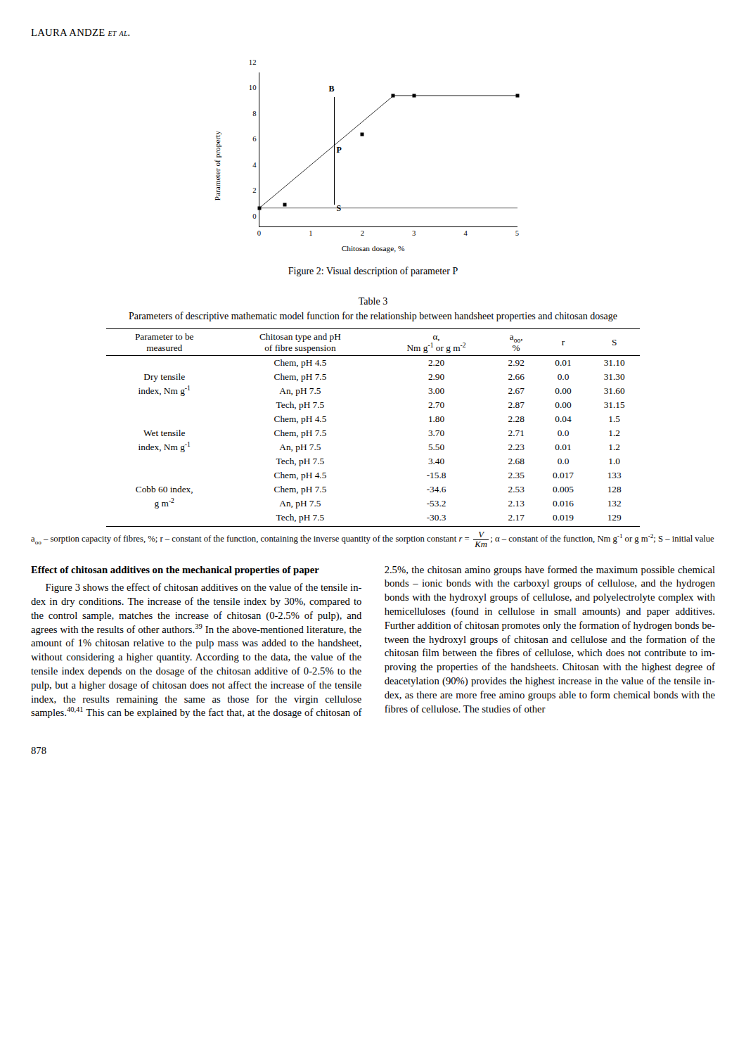LAURA ANDZE et al.
Parameter of property
0 2 4 6 8 10 12 0 1 2 3 4 5 B P S
Chitosan dosage, %
Figure 2: Visual description of parameter P
Table 3
Parameters of descriptive mathematic model function for the relationship between handsheet properties and chitosan dosage
| Parameter to be measured | Chitosan type and pH of fibre suspension | α, Nm g -1 or g m -2 | a oo , % | r | S |
| --- | --- | --- | --- | --- | --- |
| | Chem, pH 4.5 | 2.20 | 2.92 | 0.01 | 31.10 |
| Dry tensile | Chem, pH 7.5 | 2.90 | 2.66 | 0.0 | 31.30 |
| index, Nm g -1 | An, pH 7.5 | 3.00 | 2.67 | 0.00 | 31.60 |
| | Tech, pH 7.5 | 2.70 | 2.87 | 0.00 | 31.15 |
| | Chem, pH 4.5 | 1.80 | 2.28 | 0.04 | 1.5 |
| Wet tensile | Chem, pH 7.5 | 3.70 | 2.71 | 0.0 | 1.2 |
| index, Nm g -1 | An, pH 7.5 | 5.50 | 2.23 | 0.01 | 1.2 |
| | Tech, pH 7.5 | 3.40 | 2.68 | 0.0 | 1.0 |
| | Chem, pH 4.5 | -15.8 | 2.35 | 0.017 | 133 |
| Cobb 60 index, | Chem, pH 7.5 | -34.6 | 2.53 | 0.005 | 128 |
| g m -2 | An, pH 7.5 | -53.2 | 2.13 | 0.016 | 132 |
| | Tech, pH 7.5 | -30.3 | 2.17 | 0.019 | 129 |
aoo – sorption capacity of fibres, %; r – constant of the function, containing the inverse quantity of the sorption constant r = VKm; α – constant of the function, Nm g-1 or g m-2; S – initial value
Effect of chitosan additives on the mechanical properties of paper
Figure 3 shows the effect of chitosan additives on the value of the tensile index in dry conditions. The increase of the tensile index by 30%, compared to the control sample, matches the increase of chitosan (0-2.5% of pulp), and agrees with the results of other authors.39 In the above-mentioned literature, the amount of 1% chitosan relative to the pulp mass was added to the handsheet, without considering a higher quantity. According to the data, the value of the tensile index depends on the dosage of the chitosan additive of 0-2.5% to the pulp, but a higher dosage of chitosan does not affect the increase of the tensile index, the results remaining the same as those for the virgin cellulose samples.40,41 This can be explained by the fact that, at the dosage of chitosan of 2.5%, the chitosan amino groups have formed the maximum possible chemical bonds – ionic bonds with the carboxyl groups of cellulose, and the hydrogen bonds with the hydroxyl groups of cellulose, and polyelectrolyte complex with hemicelluloses (found in cellulose in small amounts) and paper additives. Further addition of chitosan promotes only the formation of hydrogen bonds between the hydroxyl groups of chitosan and cellulose and the formation of the chitosan film between the fibres of cellulose, which does not contribute to improving the properties of the handsheets. Chitosan with the highest degree of deacetylation (90%) provides the highest increase in the value of the tensile index, as there are more free amino groups able to form chemical bonds with the fibres of cellulose. The studies of other
878